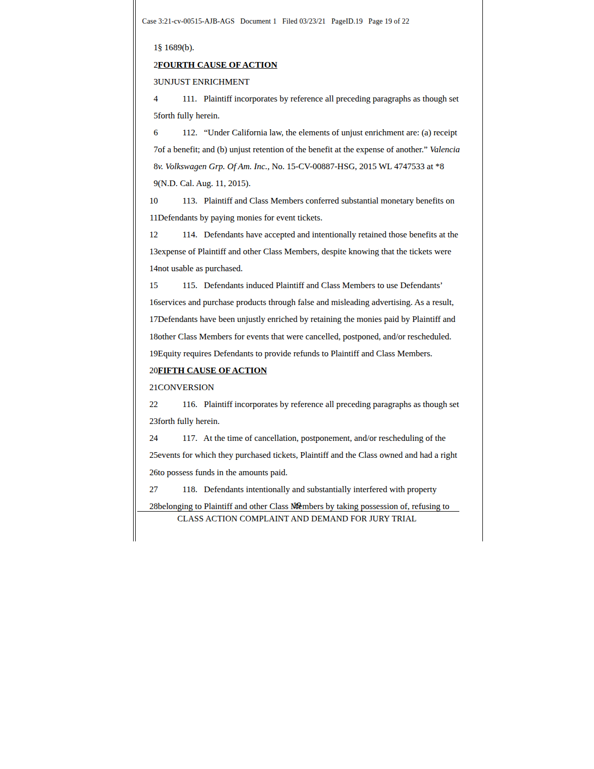Case 3:21-cv-00515-AJB-AGS Document 1 Filed 03/23/21 PageID.19 Page 19 of 22
| 1 | § 1689(b). |
| 2 | FOURTH CAUSE OF ACTION |
| 3 | UNJUST ENRICHMENT |
| 4 | 111. Plaintiff incorporates by reference all preceding paragraphs as though set |
| 5 | forth fully herein. |
| 6 | 112. “Under California law, the elements of unjust enrichment are: (a) receipt |
| 7 | of a benefit; and (b) unjust retention of the benefit at the expense of another.” Valencia |
| 8 | v. Volkswagen Grp. Of Am. Inc., No. 15-CV-00887-HSG, 2015 WL 4747533 at *8 |
| 9 | (N.D. Cal. Aug. 11, 2015). |
| 10 | 113. Plaintiff and Class Members conferred substantial monetary benefits on |
| 11 | Defendants by paying monies for event tickets. |
| 12 | 114. Defendants have accepted and intentionally retained those benefits at the |
| 13 | expense of Plaintiff and other Class Members, despite knowing that the tickets were |
| 14 | not usable as purchased. |
| 15 | 115. Defendants induced Plaintiff and Class Members to use Defendants’ |
| 16 | services and purchase products through false and misleading advertising. As a result, |
| 17 | Defendants have been unjustly enriched by retaining the monies paid by Plaintiff and |
| 18 | other Class Members for events that were cancelled, postponed, and/or rescheduled. |
| 19 | Equity requires Defendants to provide refunds to Plaintiff and Class Members. |
| 20 | FIFTH CAUSE OF ACTION |
| 21 | CONVERSION |
| 22 | 116. Plaintiff incorporates by reference all preceding paragraphs as though set |
| 23 | forth fully herein. |
| 24 | 117. At the time of cancellation, postponement, and/or rescheduling of the |
| 25 | events for which they purchased tickets, Plaintiff and the Class owned and had a right |
| 26 | to possess funds in the amounts paid. |
| 27 | 118. Defendants intentionally and substantially interfered with property |
| 28 | belonging to Plaintiff and other Class Members by taking possession of, refusing to |
19
CLASS ACTION COMPLAINT AND DEMAND FOR JURY TRIAL